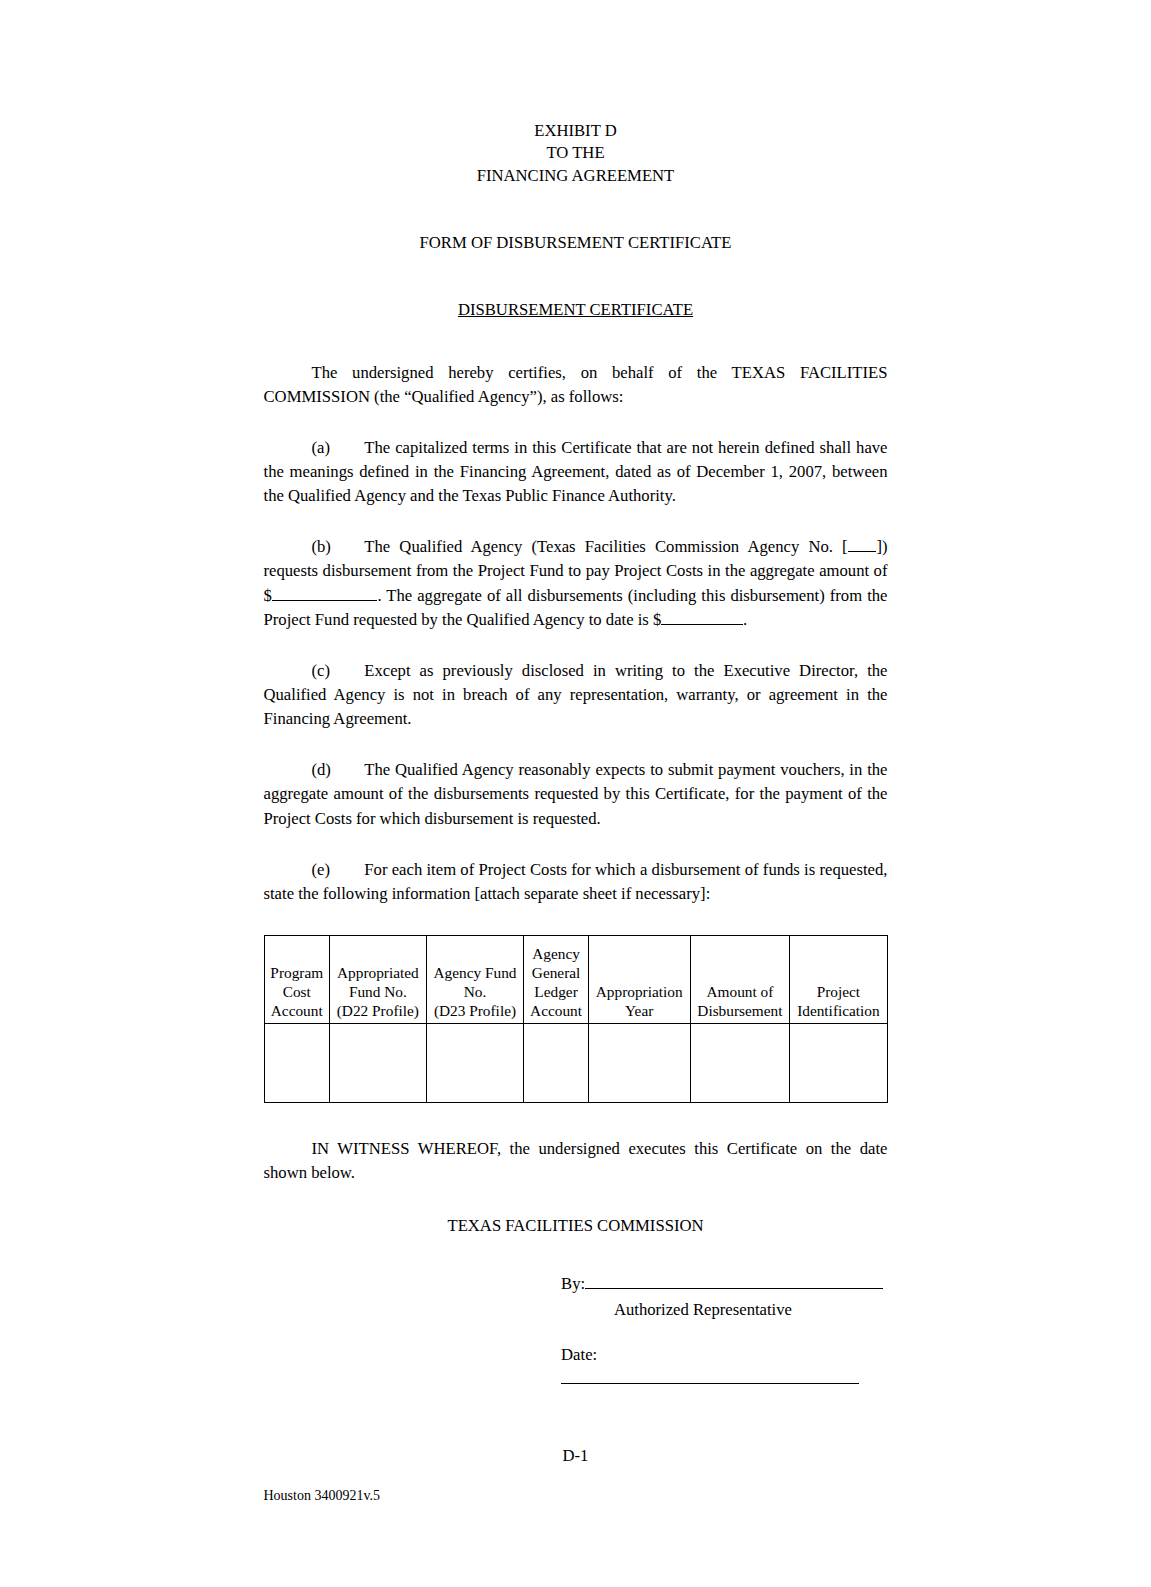EXHIBIT D
TO THE
FINANCING AGREEMENT
FORM OF DISBURSEMENT CERTIFICATE
DISBURSEMENT CERTIFICATE
The undersigned hereby certifies, on behalf of the TEXAS FACILITIES COMMISSION (the “Qualified Agency”), as follows:
(a) The capitalized terms in this Certificate that are not herein defined shall have the meanings defined in the Financing Agreement, dated as of December 1, 2007, between the Qualified Agency and the Texas Public Finance Authority.
(b) The Qualified Agency (Texas Facilities Commission Agency No. [ ]) requests disbursement from the Project Fund to pay Project Costs in the aggregate amount of $ . The aggregate of all disbursements (including this disbursement) from the Project Fund requested by the Qualified Agency to date is $ .
(c) Except as previously disclosed in writing to the Executive Director, the Qualified Agency is not in breach of any representation, warranty, or agreement in the Financing Agreement.
(d) The Qualified Agency reasonably expects to submit payment vouchers, in the aggregate amount of the disbursements requested by this Certificate, for the payment of the Project Costs for which disbursement is requested.
(e) For each item of Project Costs for which a disbursement of funds is requested, state the following information [attach separate sheet if necessary]:
| Program Cost Account | Appropriated Fund No. (D22 Profile) | Agency Fund No. (D23 Profile) | Agency General Ledger Account | Appropriation Year | Amount of Disbursement | Project Identification |
| --- | --- | --- | --- | --- | --- | --- |
IN WITNESS WHEREOF, the undersigned executes this Certificate on the date shown below.
TEXAS FACILITIES COMMISSION
By:
Authorized Representative
Date:
D-1
Houston 3400921v.5